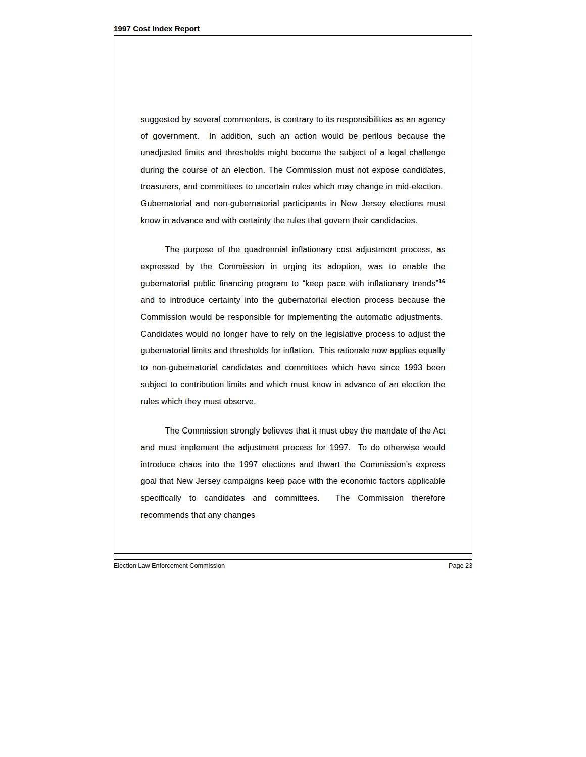1997 Cost Index Report
suggested by several commenters, is contrary to its responsibilities as an agency of government. In addition, such an action would be perilous because the unadjusted limits and thresholds might become the subject of a legal challenge during the course of an election. The Commission must not expose candidates, treasurers, and committees to uncertain rules which may change in mid-election. Gubernatorial and non-gubernatorial participants in New Jersey elections must know in advance and with certainty the rules that govern their candidacies.
The purpose of the quadrennial inflationary cost adjustment process, as expressed by the Commission in urging its adoption, was to enable the gubernatorial public financing program to “keep pace with inflationary trends”16 and to introduce certainty into the gubernatorial election process because the Commission would be responsible for implementing the automatic adjustments. Candidates would no longer have to rely on the legislative process to adjust the gubernatorial limits and thresholds for inflation. This rationale now applies equally to non-gubernatorial candidates and committees which have since 1993 been subject to contribution limits and which must know in advance of an election the rules which they must observe.
The Commission strongly believes that it must obey the mandate of the Act and must implement the adjustment process for 1997. To do otherwise would introduce chaos into the 1997 elections and thwart the Commission’s express goal that New Jersey campaigns keep pace with the economic factors applicable specifically to candidates and committees. The Commission therefore recommends that any changes
Election Law Enforcement Commission
Page 23